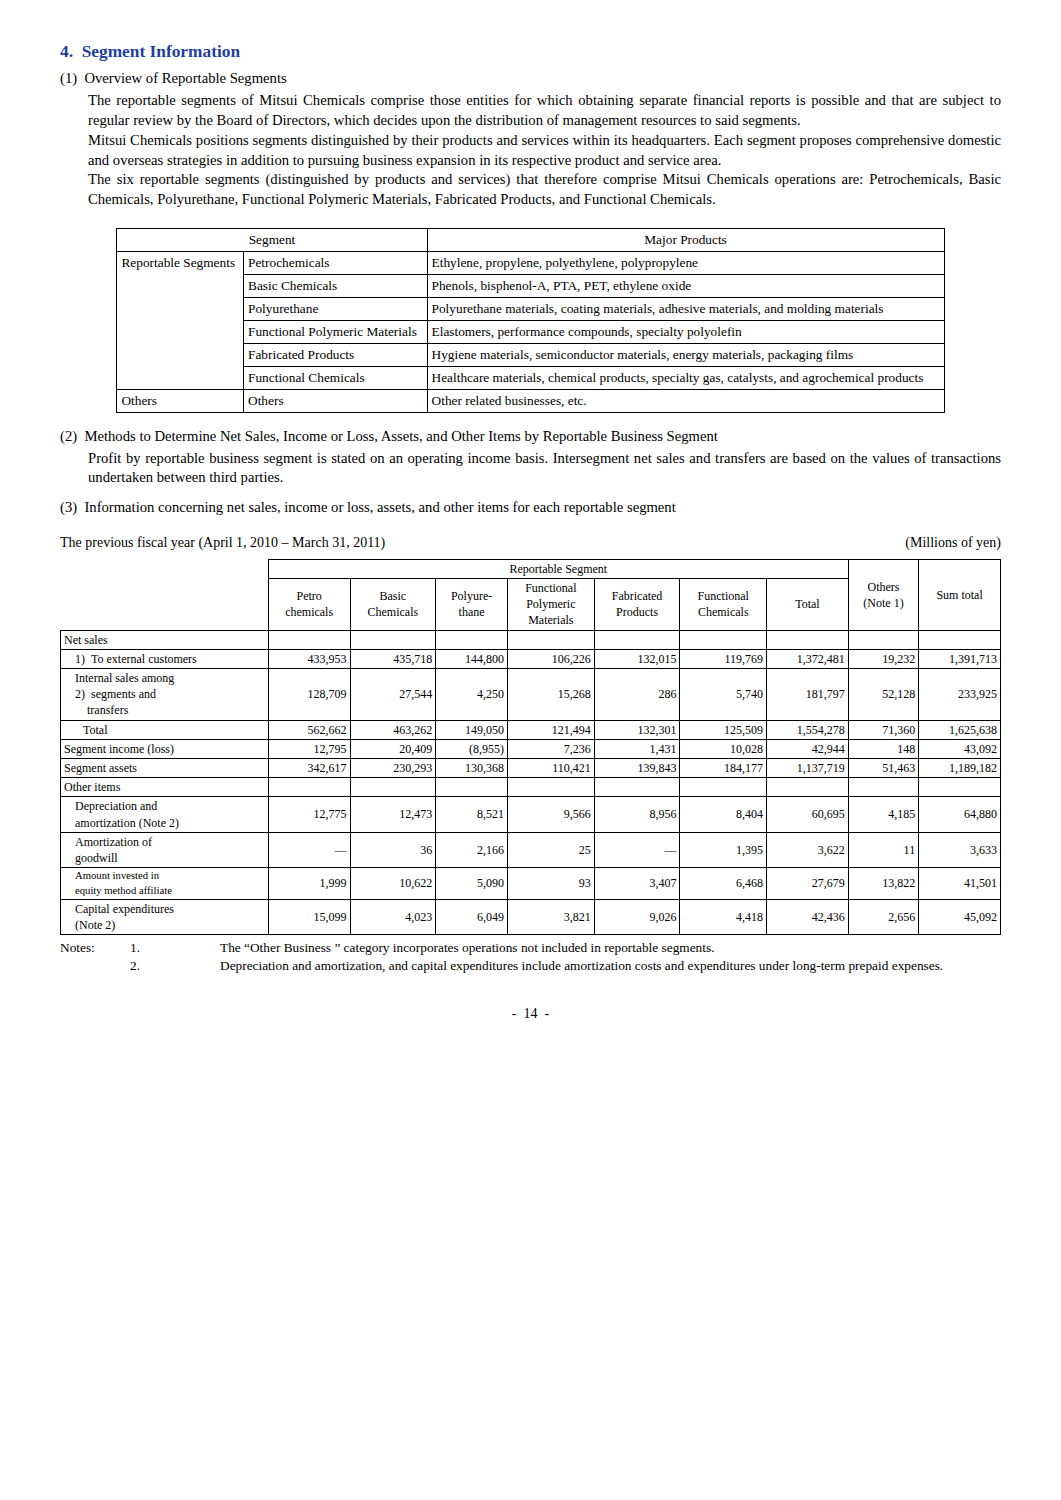4. Segment Information
(1) Overview of Reportable Segments
The reportable segments of Mitsui Chemicals comprise those entities for which obtaining separate financial reports is possible and that are subject to regular review by the Board of Directors, which decides upon the distribution of management resources to said segments.
Mitsui Chemicals positions segments distinguished by their products and services within its headquarters. Each segment proposes comprehensive domestic and overseas strategies in addition to pursuing business expansion in its respective product and service area.
The six reportable segments (distinguished by products and services) that therefore comprise Mitsui Chemicals operations are: Petrochemicals, Basic Chemicals, Polyurethane, Functional Polymeric Materials, Fabricated Products, and Functional Chemicals.
| Segment | Major Products |
| --- | --- |
| Reportable Segments | Petrochemicals | Ethylene, propylene, polyethylene, polypropylene |
| Basic Chemicals | Phenols, bisphenol-A, PTA, PET, ethylene oxide |
| Polyurethane | Polyurethane materials, coating materials, adhesive materials, and molding materials |
| Functional Polymeric Materials | Elastomers, performance compounds, specialty polyolefin |
| Fabricated Products | Hygiene materials, semiconductor materials, energy materials, packaging films |
| Functional Chemicals | Healthcare materials, chemical products, specialty gas, catalysts, and agrochemical products |
| Others | Others | Other related businesses, etc. |
(2) Methods to Determine Net Sales, Income or Loss, Assets, and Other Items by Reportable Business Segment
Profit by reportable business segment is stated on an operating income basis. Intersegment net sales and transfers are based on the values of transactions undertaken between third parties.
(3) Information concerning net sales, income or loss, assets, and other items for each reportable segment
The previous fiscal year (April 1, 2010 – March 31, 2011) (Millions of yen)
| | Reportable Segment | Others (Note 1) | Sum total |
| --- | --- | --- | --- |
| Petro chemicals | Basic Chemicals | Polyure- thane | Functional Polymeric Materials | Fabricated Products | Functional Chemicals | Total |
| Net sales | | | | | | | | | |
| 1) To external customers | 433,953 | 435,718 | 144,800 | 106,226 | 132,015 | 119,769 | 1,372,481 | 19,232 | 1,391,713 |
| Internal sales among 2) segments and transfers | 128,709 | 27,544 | 4,250 | 15,268 | 286 | 5,740 | 181,797 | 52,128 | 233,925 |
| Total | 562,662 | 463,262 | 149,050 | 121,494 | 132,301 | 125,509 | 1,554,278 | 71,360 | 1,625,638 |
| Segment income (loss) | 12,795 | 20,409 | (8,955) | 7,236 | 1,431 | 10,028 | 42,944 | 148 | 43,092 |
| Segment assets | 342,617 | 230,293 | 130,368 | 110,421 | 139,843 | 184,177 | 1,137,719 | 51,463 | 1,189,182 |
| Other items | | | | | | | | | |
| Depreciation and amortization (Note 2) | 12,775 | 12,473 | 8,521 | 9,566 | 8,956 | 8,404 | 60,695 | 4,185 | 64,880 |
| Amortization of goodwill | — | 36 | 2,166 | 25 | — | 1,395 | 3,622 | 11 | 3,633 |
| Amount invested in equity method affiliate | 1,999 | 10,622 | 5,090 | 93 | 3,407 | 6,468 | 27,679 | 13,822 | 41,501 |
| Capital expenditures (Note 2) | 15,099 | 4,023 | 6,049 | 3,821 | 9,026 | 4,418 | 42,436 | 2,656 | 45,092 |
| Notes: | 1. | The “Other Business ” category incorporates operations not included in reportable segments. |
| | 2. | Depreciation and amortization, and capital expenditures include amortization costs and expenditures under long-term prepaid expenses. |
- 14 -